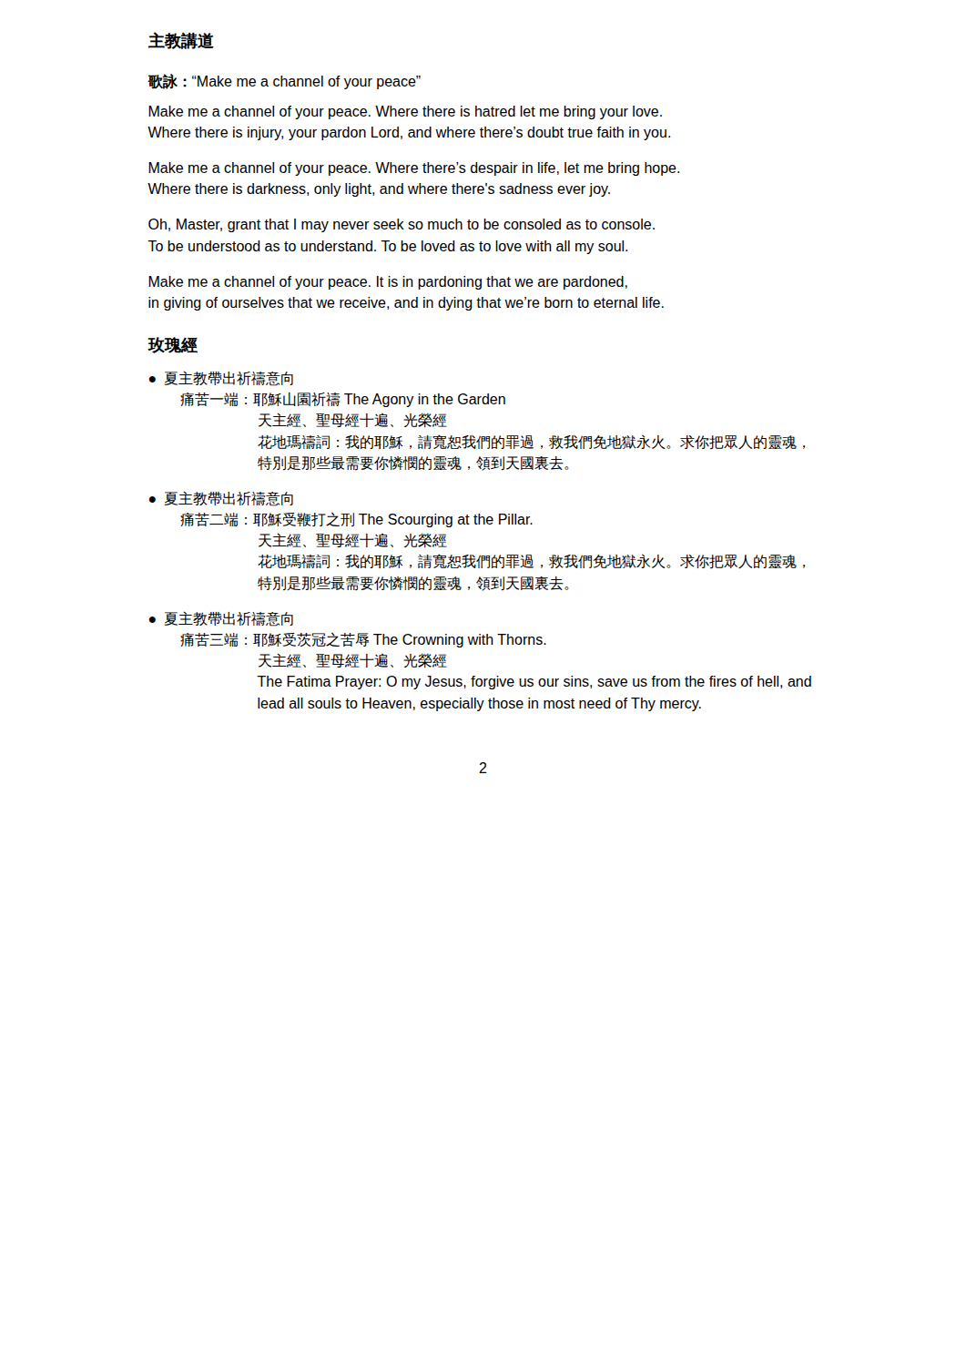主教講道
歌詠：“Make me a channel of your peace”
Make me a channel of your peace. Where there is hatred let me bring your love.
Where there is injury, your pardon Lord, and where there’s doubt true faith in you.
Make me a channel of your peace. Where there’s despair in life, let me bring hope.
Where there is darkness, only light, and where there's sadness ever joy.
Oh, Master, grant that I may never seek so much to be consoled as to console.
To be understood as to understand. To be loved as to love with all my soul.
Make me a channel of your peace. It is in pardoning that we are pardoned,
in giving of ourselves that we receive, and in dying that we’re born to eternal life.
玫瑰經
夏主教帶出祈禱意向 痛苦一端：耶穌山園祈禱 The Agony in the Garden 天主經、聖母經十遍、光榮經
花地瑪禱詞：我的耶穌，請寬恕我們的罪過，救我們免地獄永火。求你把眾人的靈魂，特別是那些最需要你憐憫的靈魂，領到天國裏去。
夏主教帶出祈禱意向 痛苦二端：耶穌受鞭打之刑 The Scourging at the Pillar. 天主經、聖母經十遍、光榮經
花地瑪禱詞：我的耶穌，請寬恕我們的罪過，救我們免地獄永火。求你把眾人的靈魂，特別是那些最需要你憐憫的靈魂，領到天國裏去。
夏主教帶出祈禱意向 痛苦三端：耶穌受茨冠之苦辱 The Crowning with Thorns. 天主經、聖母經十遍、光榮經
The Fatima Prayer: O my Jesus, forgive us our sins, save us from the fires of hell, and lead all souls to Heaven, especially those in most need of Thy mercy.
2